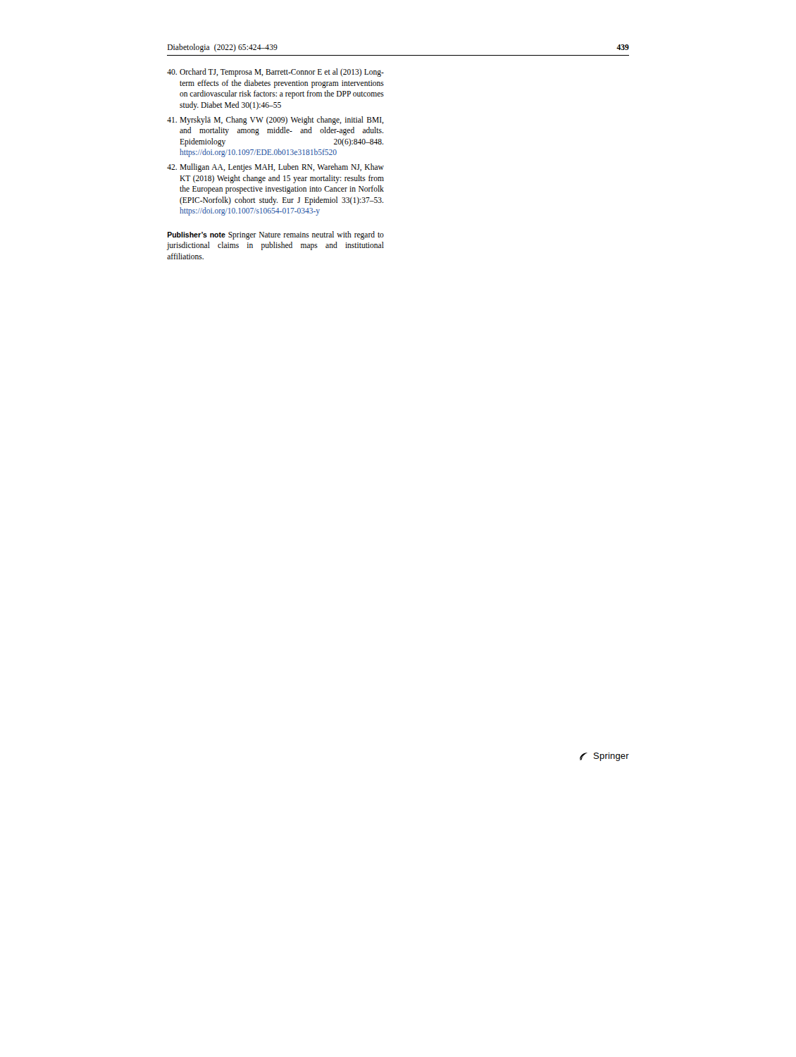Diabetologia (2022) 65:424–439
439
40. Orchard TJ, Temprosa M, Barrett-Connor E et al (2013) Long-term effects of the diabetes prevention program interventions on cardiovascular risk factors: a report from the DPP outcomes study. Diabet Med 30(1):46–55
41. Myrskylä M, Chang VW (2009) Weight change, initial BMI, and mortality among middle- and older-aged adults. Epidemiology 20(6):840–848. https://doi.org/10.1097/EDE.0b013e3181b5f520
42. Mulligan AA, Lentjes MAH, Luben RN, Wareham NJ, Khaw KT (2018) Weight change and 15 year mortality: results from the European prospective investigation into Cancer in Norfolk (EPIC-Norfolk) cohort study. Eur J Epidemiol 33(1):37–53. https://doi.org/10.1007/s10654-017-0343-y
Publisher’s note Springer Nature remains neutral with regard to jurisdictional claims in published maps and institutional affiliations.
Springer